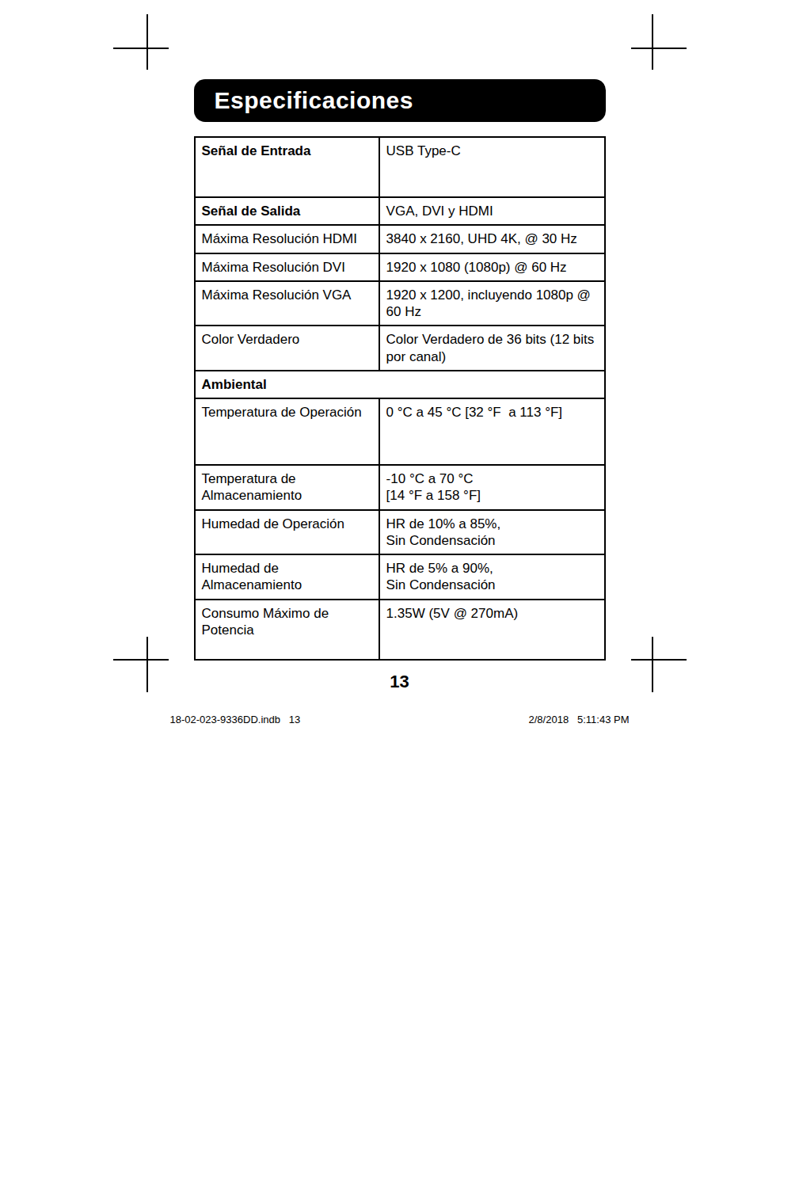Especificaciones
| Señal de Entrada | USB Type-C |
| Señal de Salida | VGA, DVI y HDMI |
| Máxima Resolución HDMI | 3840 x 2160, UHD 4K, @ 30 Hz |
| Máxima Resolución DVI | 1920 x 1080 (1080p) @ 60 Hz |
| Máxima Resolución VGA | 1920 x 1200, incluyendo 1080p @ 60 Hz |
| Color Verdadero | Color Verdadero de 36 bits (12 bits por canal) |
| Ambiental |
| Temperatura de Operación | 0 °C a 45 °C [32 °F a 113 °F] |
| Temperatura de Almacenamiento | -10 °C a 70 °C [14 °F a 158 °F] |
| Humedad de Operación | HR de 10% a 85%, Sin Condensación |
| Humedad de Almacenamiento | HR de 5% a 90%, Sin Condensación |
| Consumo Máximo de Potencia | 1.35W (5V @ 270mA) |
13
18-02-023-9336DD.indb 13 2/8/2018 5:11:43 PM